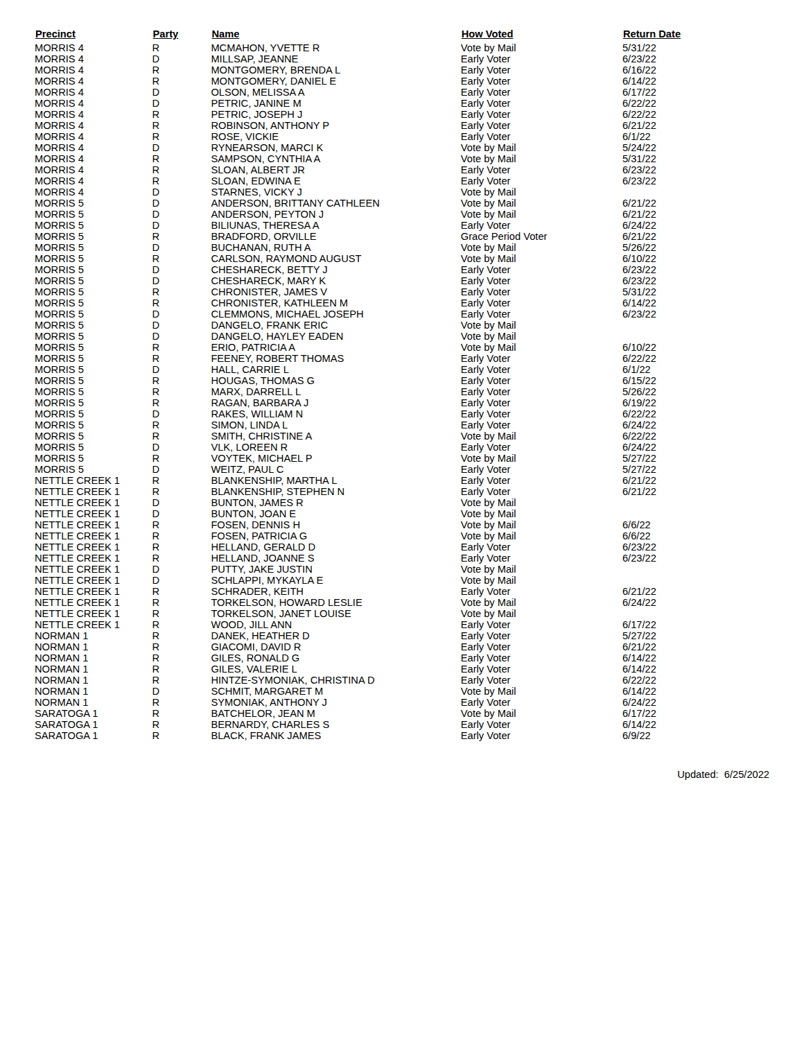| Precinct | Party | Name | How Voted | Return Date |
| --- | --- | --- | --- | --- |
| MORRIS 4 | R | MCMAHON, YVETTE R | Vote by Mail | 5/31/22 |
| MORRIS 4 | D | MILLSAP, JEANNE | Early Voter | 6/23/22 |
| MORRIS 4 | R | MONTGOMERY, BRENDA L | Early Voter | 6/16/22 |
| MORRIS 4 | R | MONTGOMERY, DANIEL E | Early Voter | 6/14/22 |
| MORRIS 4 | D | OLSON, MELISSA A | Early Voter | 6/17/22 |
| MORRIS 4 | D | PETRIC, JANINE M | Early Voter | 6/22/22 |
| MORRIS 4 | R | PETRIC, JOSEPH J | Early Voter | 6/22/22 |
| MORRIS 4 | R | ROBINSON, ANTHONY P | Early Voter | 6/21/22 |
| MORRIS 4 | R | ROSE, VICKIE | Early Voter | 6/1/22 |
| MORRIS 4 | D | RYNEARSON, MARCI K | Vote by Mail | 5/24/22 |
| MORRIS 4 | R | SAMPSON, CYNTHIA A | Vote by Mail | 5/31/22 |
| MORRIS 4 | R | SLOAN, ALBERT JR | Early Voter | 6/23/22 |
| MORRIS 4 | R | SLOAN, EDWINA E | Early Voter | 6/23/22 |
| MORRIS 4 | D | STARNES, VICKY J | Vote by Mail | |
| MORRIS 5 | D | ANDERSON, BRITTANY CATHLEEN | Vote by Mail | 6/21/22 |
| MORRIS 5 | D | ANDERSON, PEYTON J | Vote by Mail | 6/21/22 |
| MORRIS 5 | D | BILIUNAS, THERESA A | Early Voter | 6/24/22 |
| MORRIS 5 | R | BRADFORD, ORVILLE | Grace Period Voter | 6/21/22 |
| MORRIS 5 | D | BUCHANAN, RUTH A | Vote by Mail | 5/26/22 |
| MORRIS 5 | R | CARLSON, RAYMOND AUGUST | Vote by Mail | 6/10/22 |
| MORRIS 5 | D | CHESHARECK, BETTY J | Early Voter | 6/23/22 |
| MORRIS 5 | D | CHESHARECK, MARY K | Early Voter | 6/23/22 |
| MORRIS 5 | R | CHRONISTER, JAMES V | Early Voter | 5/31/22 |
| MORRIS 5 | R | CHRONISTER, KATHLEEN M | Early Voter | 6/14/22 |
| MORRIS 5 | D | CLEMMONS, MICHAEL JOSEPH | Early Voter | 6/23/22 |
| MORRIS 5 | D | DANGELO, FRANK ERIC | Vote by Mail | |
| MORRIS 5 | D | DANGELO, HAYLEY EADEN | Vote by Mail | |
| MORRIS 5 | R | ERIO, PATRICIA A | Vote by Mail | 6/10/22 |
| MORRIS 5 | R | FEENEY, ROBERT THOMAS | Early Voter | 6/22/22 |
| MORRIS 5 | D | HALL, CARRIE L | Early Voter | 6/1/22 |
| MORRIS 5 | R | HOUGAS, THOMAS G | Early Voter | 6/15/22 |
| MORRIS 5 | R | MARX, DARRELL L | Early Voter | 5/26/22 |
| MORRIS 5 | R | RAGAN, BARBARA J | Early Voter | 6/19/22 |
| MORRIS 5 | D | RAKES, WILLIAM N | Early Voter | 6/22/22 |
| MORRIS 5 | R | SIMON, LINDA L | Early Voter | 6/24/22 |
| MORRIS 5 | R | SMITH, CHRISTINE A | Vote by Mail | 6/22/22 |
| MORRIS 5 | D | VLK, LOREEN R | Early Voter | 6/24/22 |
| MORRIS 5 | R | VOYTEK, MICHAEL P | Vote by Mail | 5/27/22 |
| MORRIS 5 | D | WEITZ, PAUL C | Early Voter | 5/27/22 |
| NETTLE CREEK 1 | R | BLANKENSHIP, MARTHA L | Early Voter | 6/21/22 |
| NETTLE CREEK 1 | R | BLANKENSHIP, STEPHEN N | Early Voter | 6/21/22 |
| NETTLE CREEK 1 | D | BUNTON, JAMES R | Vote by Mail | |
| NETTLE CREEK 1 | D | BUNTON, JOAN E | Vote by Mail | |
| NETTLE CREEK 1 | R | FOSEN, DENNIS H | Vote by Mail | 6/6/22 |
| NETTLE CREEK 1 | R | FOSEN, PATRICIA G | Vote by Mail | 6/6/22 |
| NETTLE CREEK 1 | R | HELLAND, GERALD D | Early Voter | 6/23/22 |
| NETTLE CREEK 1 | R | HELLAND, JOANNE S | Early Voter | 6/23/22 |
| NETTLE CREEK 1 | D | PUTTY, JAKE JUSTIN | Vote by Mail | |
| NETTLE CREEK 1 | D | SCHLAPPI, MYKAYLA E | Vote by Mail | |
| NETTLE CREEK 1 | R | SCHRADER, KEITH | Early Voter | 6/21/22 |
| NETTLE CREEK 1 | R | TORKELSON, HOWARD LESLIE | Vote by Mail | 6/24/22 |
| NETTLE CREEK 1 | R | TORKELSON, JANET LOUISE | Vote by Mail | |
| NETTLE CREEK 1 | R | WOOD, JILL ANN | Early Voter | 6/17/22 |
| NORMAN 1 | R | DANEK, HEATHER D | Early Voter | 5/27/22 |
| NORMAN 1 | R | GIACOMI, DAVID R | Early Voter | 6/21/22 |
| NORMAN 1 | R | GILES, RONALD G | Early Voter | 6/14/22 |
| NORMAN 1 | R | GILES, VALERIE L | Early Voter | 6/14/22 |
| NORMAN 1 | R | HINTZE-SYMONIAK, CHRISTINA D | Early Voter | 6/22/22 |
| NORMAN 1 | D | SCHMIT, MARGARET M | Vote by Mail | 6/14/22 |
| NORMAN 1 | R | SYMONIAK, ANTHONY J | Early Voter | 6/24/22 |
| SARATOGA 1 | R | BATCHELOR, JEAN M | Vote by Mail | 6/17/22 |
| SARATOGA 1 | R | BERNARDY, CHARLES S | Early Voter | 6/14/22 |
| SARATOGA 1 | R | BLACK, FRANK JAMES | Early Voter | 6/9/22 |
Updated: 6/25/2022